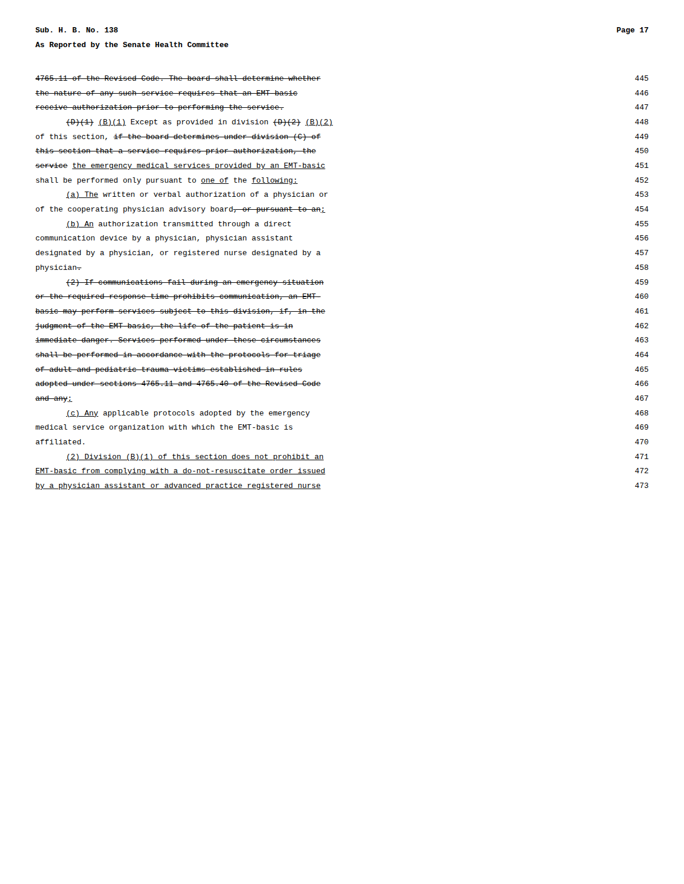Page 17 Sub. H. B. No. 138 As Reported by the Senate Health Committee
4765.11 of the Revised Code. The board shall determine whether 445
the nature of any such service requires that an EMT-basic 446
receive authorization prior to performing the service. 447
(D)(1) (B)(1) Except as provided in division (D)(2) (B)(2) 448
of this section, if the board determines under division (C) of 449
this section that a service requires prior authorization, the 450
service the emergency medical services provided by an EMT-basic 451
shall be performed only pursuant to one of the following: 452
(a) The written or verbal authorization of a physician or453
of the cooperating physician advisory board, or pursuant to an; 454
(b) An authorization transmitted through a direct455
communication device by a physician, physician assistant456
designated by a physician, or registered nurse designated by a457
physician. 458
(2) If communications fail during an emergency situation 459
or the required response time prohibits communication, an EMT-460
basic may perform services subject to this division, if, in the 461
judgment of the EMT-basic, the life of the patient is in 462
immediate danger. Services performed under these circumstances 463
shall be performed in accordance with the protocols for triage 464
of adult and pediatric trauma victims established in rules 465
adopted under sections 4765.11 and 4765.40 of the Revised Code 466
and any; 467
(c) Any applicable protocols adopted by the emergency468
medical service organization with which the EMT-basic is469
affiliated.470
(2) Division (B)(1) of this section does not prohibit an 471
EMT-basic from complying with a do-not-resuscitate order issued 472
by a physician assistant or advanced practice registered nurse 473